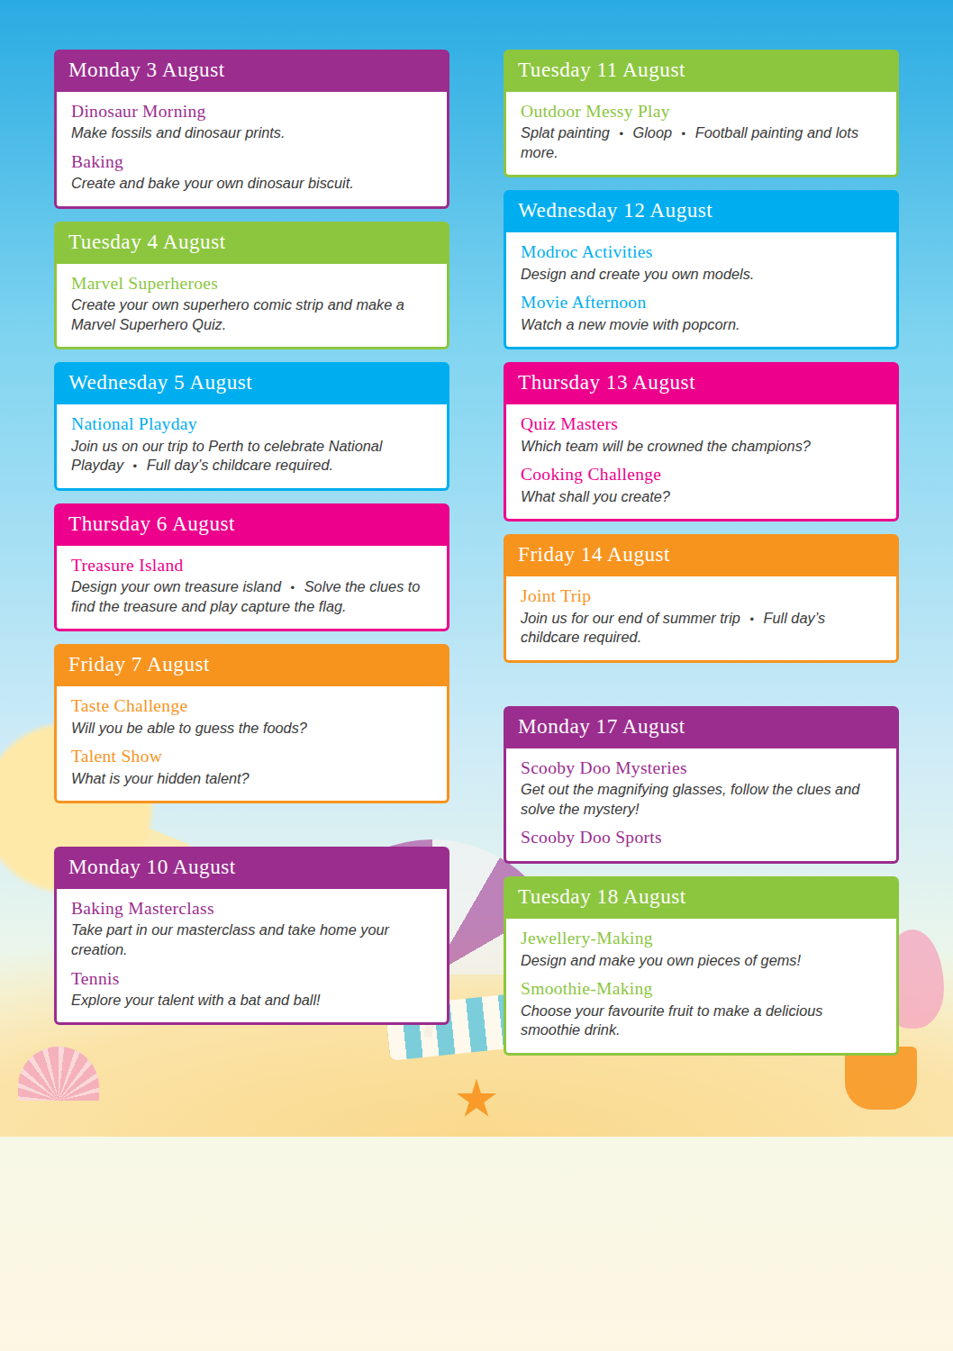Monday 3 August
Dinosaur Morning
Make fossils and dinosaur prints.
Baking
Create and bake your own dinosaur biscuit.
Tuesday 4 August
Marvel Superheroes
Create your own superhero comic strip and make a Marvel Superhero Quiz.
Wednesday 5 August
National Playday
Join us on our trip to Perth to celebrate National Playday • Full day’s childcare required.
Thursday 6 August
Treasure Island
Design your own treasure island • Solve the clues to find the treasure and play capture the flag.
Friday 7 August
Taste Challenge
Will you be able to guess the foods?
Talent Show
What is your hidden talent?
Monday 10 August
Baking Masterclass
Take part in our masterclass and take home your creation.
Tennis
Explore your talent with a bat and ball!
Tuesday 11 August
Outdoor Messy Play
Splat painting • Gloop • Football painting and lots more.
Wednesday 12 August
Modroc Activities
Design and create you own models.
Movie Afternoon
Watch a new movie with popcorn.
Thursday 13 August
Quiz Masters
Which team will be crowned the champions?
Cooking Challenge
What shall you create?
Friday 14 August
Joint Trip
Join us for our end of summer trip • Full day’s childcare required.
Monday 17 August
Scooby Doo Mysteries
Get out the magnifying glasses, follow the clues and solve the mystery!
Scooby Doo Sports
Tuesday 18 August
Jewellery-Making
Design and make you own pieces of gems!
Smoothie-Making
Choose your favourite fruit to make a delicious smoothie drink.